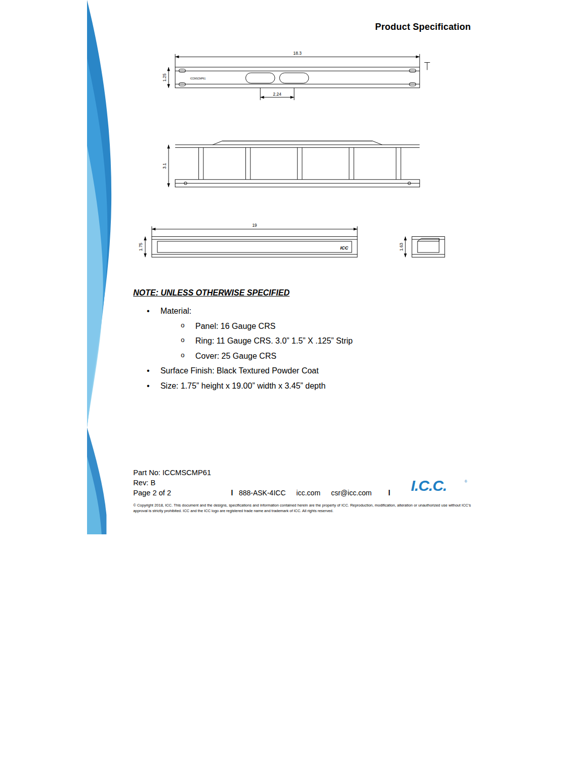Product Specification
18.3 1.25 ICCMSCMP61 2.24
3.1
19 1.75 ICC
1.63
NOTE: UNLESS OTHERWISE SPECIFIED
Material:
Panel: 16 Gauge CRS
Ring: 11 Gauge CRS. 3.0” 1.5” X .125” Strip
Cover: 25 Gauge CRS
Surface Finish: Black Textured Powder Coat
Size: 1.75” height x 19.00” width x 3.45” depth
Part No: ICCMSCMP61
Rev: B
Page 2 of 2
l888-ASK-4ICC icc.com csr@icc.com l
I.C.C. ®
© Copyright 2018, ICC. This document and the designs, specifications and information contained herein are the property of ICC. Reproduction, modification, alteration or unauthorized use without ICC’s approval is strictly prohibited. ICC and the ICC logo are registered trade name and trademark of ICC. All rights reserved.